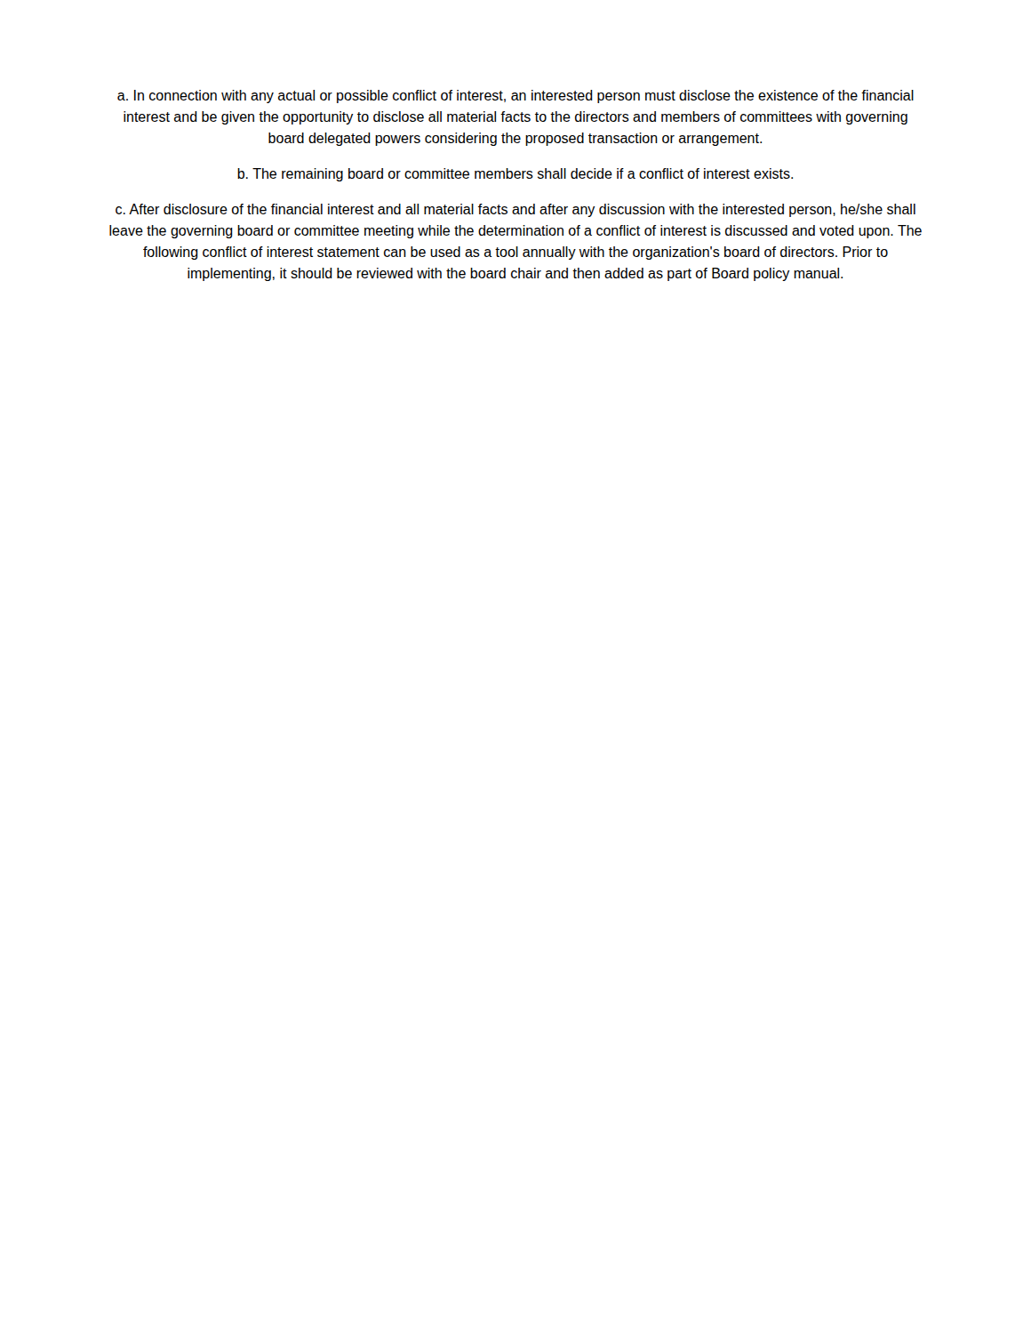a. In connection with any actual or possible conflict of interest, an interested person must disclose the existence of the financial interest and be given the opportunity to disclose all material facts to the directors and members of committees with governing board delegated powers considering the proposed transaction or arrangement.
b. The remaining board or committee members shall decide if a conflict of interest exists.
c. After disclosure of the financial interest and all material facts and after any discussion with the interested person, he/she shall leave the governing board or committee meeting while the determination of a conflict of interest is discussed and voted upon. The following conflict of interest statement can be used as a tool annually with the organization's board of directors. Prior to implementing, it should be reviewed with the board chair and then added as part of Board policy manual.